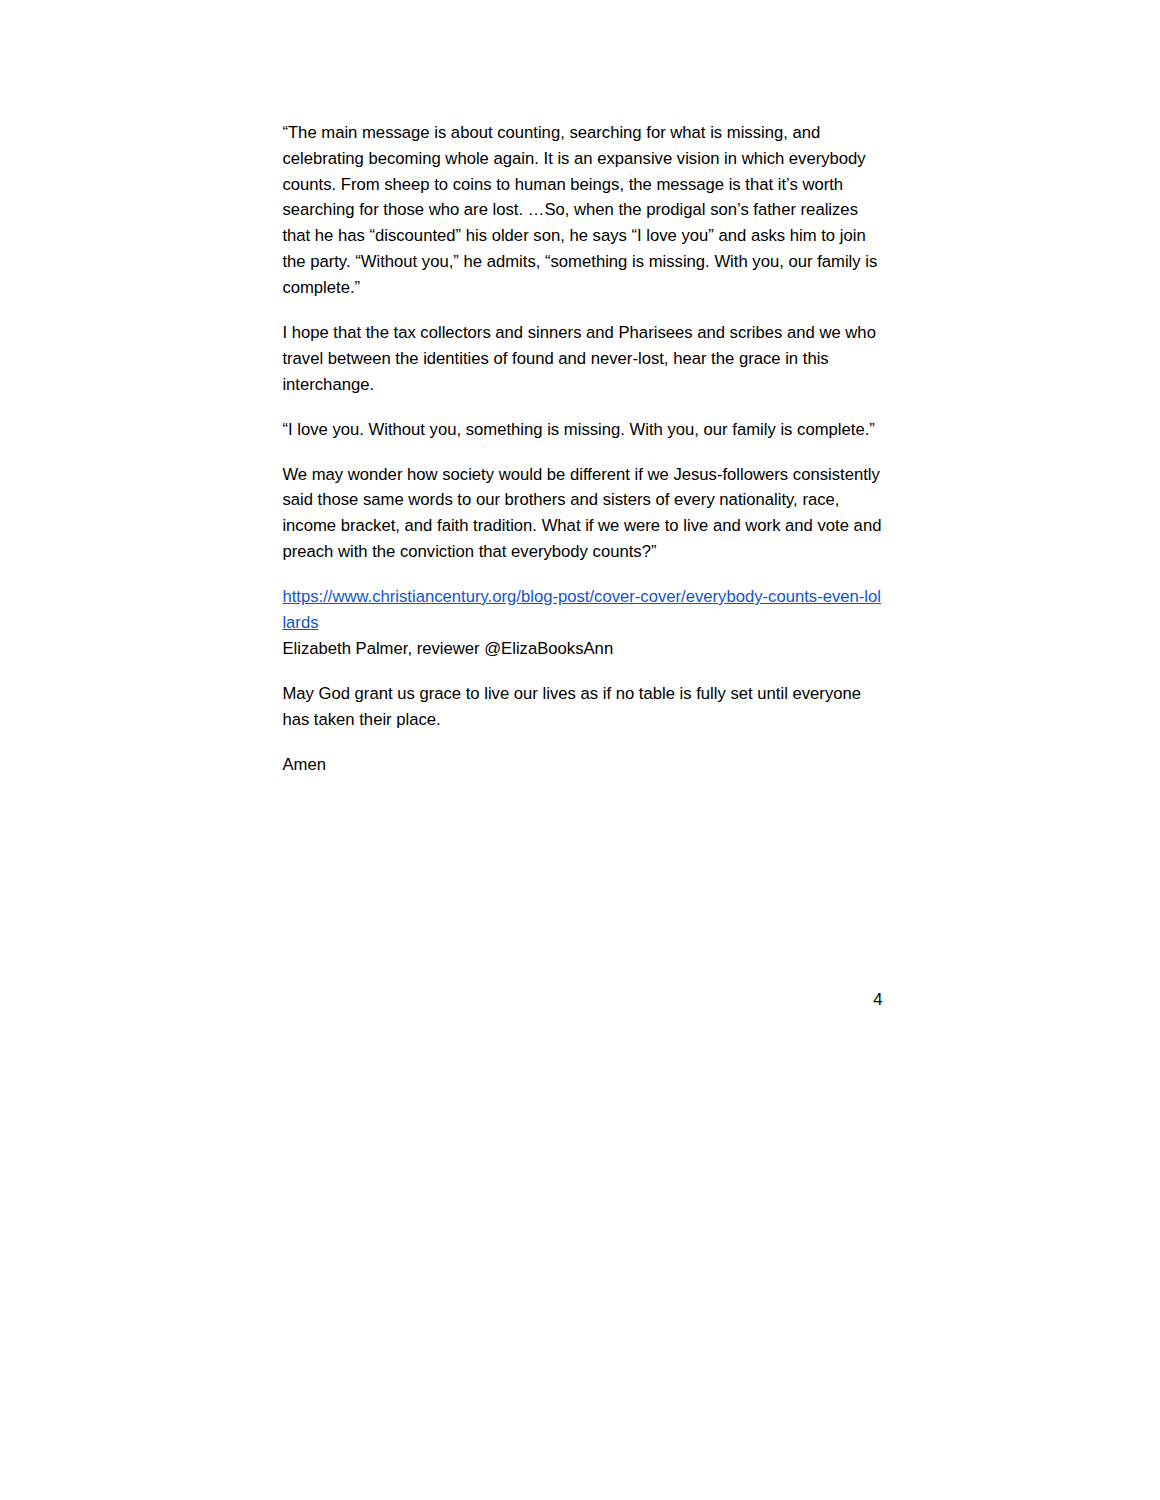“The main message is about counting, searching for what is missing, and celebrating becoming whole again. It is an expansive vision in which everybody counts. From sheep to coins to human beings, the message is that it’s worth searching for those who are lost. …So, when the prodigal son’s father realizes that he has “discounted” his older son, he says “I love you” and asks him to join the party. “Without you,” he admits, “something is missing. With you, our family is complete.”
I hope that the tax collectors and sinners and Pharisees and scribes and we who travel between the identities of found and never-lost, hear the grace in this interchange.
“I love you. Without you, something is missing. With you, our family is complete.”
We may wonder how society would be different if we Jesus-followers consistently said those same words to our brothers and sisters of every nationality, race, income bracket, and faith tradition. What if we were to live and work and vote and preach with the conviction that everybody counts?”
https://www.christiancentury.org/blog-post/cover-cover/everybody-counts-even-lollards
Elizabeth Palmer, reviewer @ElizaBooksAnn
May God grant us grace to live our lives as if no table is fully set until everyone has taken their place.
Amen
4